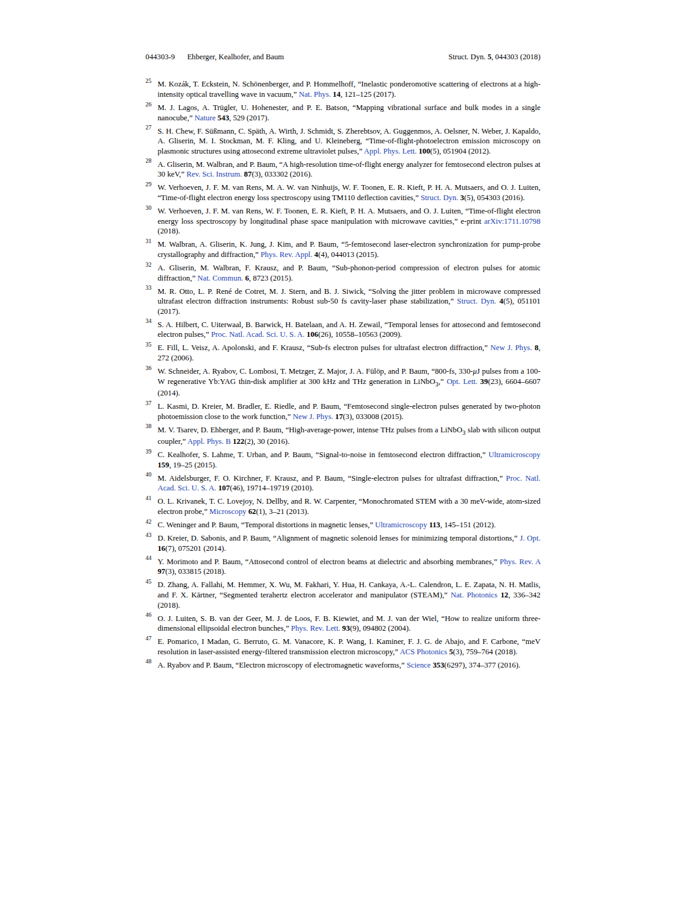044303-9 Ehberger, Kealhofer, and Baum
Struct. Dyn. 5, 044303 (2018)
M. Kozák, T. Eckstein, N. Schönenberger, and P. Hommelhoff, “Inelastic ponderomotive scattering of electrons at a high-intensity optical travelling wave in vacuum,” Nat. Phys. 14, 121–125 (2017).
M. J. Lagos, A. Trügler, U. Hohenester, and P. E. Batson, “Mapping vibrational surface and bulk modes in a single nanocube,” Nature 543, 529 (2017).
S. H. Chew, F. Süßmann, C. Späth, A. Wirth, J. Schmidt, S. Zherebtsov, A. Guggenmos, A. Oelsner, N. Weber, J. Kapaldo, A. Gliserin, M. I. Stockman, M. F. Kling, and U. Kleineberg, “Time-of-flight-photoelectron emission microscopy on plasmonic structures using attosecond extreme ultraviolet pulses,” Appl. Phys. Lett. 100(5), 051904 (2012).
A. Gliserin, M. Walbran, and P. Baum, “A high-resolution time-of-flight energy analyzer for femtosecond electron pulses at 30 keV,” Rev. Sci. Instrum. 87(3), 033302 (2016).
W. Verhoeven, J. F. M. van Rens, M. A. W. van Ninhuijs, W. F. Toonen, E. R. Kieft, P. H. A. Mutsaers, and O. J. Luiten, “Time-of-flight electron energy loss spectroscopy using TM110 deflection cavities,” Struct. Dyn. 3(5), 054303 (2016).
W. Verhoeven, J. F. M. van Rens, W. F. Toonen, E. R. Kieft, P. H. A. Mutsaers, and O. J. Luiten, “Time-of-flight electron energy loss spectroscopy by longitudinal phase space manipulation with microwave cavities,” e-print arXiv:1711.10798 (2018).
M. Walbran, A. Gliserin, K. Jung, J. Kim, and P. Baum, “5-femtosecond laser-electron synchronization for pump-probe crystallography and diffraction,” Phys. Rev. Appl. 4(4), 044013 (2015).
A. Gliserin, M. Walbran, F. Krausz, and P. Baum, “Sub-phonon-period compression of electron pulses for atomic diffraction,” Nat. Commun. 6, 8723 (2015).
M. R. Otto, L. P. René de Cotret, M. J. Stern, and B. J. Siwick, “Solving the jitter problem in microwave compressed ultrafast electron diffraction instruments: Robust sub-50 fs cavity-laser phase stabilization,” Struct. Dyn. 4(5), 051101 (2017).
S. A. Hilbert, C. Uiterwaal, B. Barwick, H. Batelaan, and A. H. Zewail, “Temporal lenses for attosecond and femtosecond electron pulses,” Proc. Natl. Acad. Sci. U. S. A. 106(26), 10558–10563 (2009).
E. Fill, L. Veisz, A. Apolonski, and F. Krausz, “Sub-fs electron pulses for ultrafast electron diffraction,” New J. Phys. 8, 272 (2006).
W. Schneider, A. Ryabov, C. Lombosi, T. Metzger, Z. Major, J. A. Fülöp, and P. Baum, “800-fs, 330-μ J pulses from a 100-W regenerative Yb:YAG thin-disk amplifier at 300 kHz and THz generation in LiNbO3,” Opt. Lett. 39(23), 6604–6607 (2014).
L. Kasmi, D. Kreier, M. Bradler, E. Riedle, and P. Baum, “Femtosecond single-electron pulses generated by two-photon photoemission close to the work function,” New J. Phys. 17(3), 033008 (2015).
M. V. Tsarev, D. Ehberger, and P. Baum, “High-average-power, intense THz pulses from a LiNbO3 slab with silicon output coupler,” Appl. Phys. B 122(2), 30 (2016).
C. Kealhofer, S. Lahme, T. Urban, and P. Baum, “Signal-to-noise in femtosecond electron diffraction,” Ultramicroscopy 159, 19–25 (2015).
M. Aidelsburger, F. O. Kirchner, F. Krausz, and P. Baum, “Single-electron pulses for ultrafast diffraction,” Proc. Natl. Acad. Sci. U. S. A. 107(46), 19714–19719 (2010).
O. L. Krivanek, T. C. Lovejoy, N. Dellby, and R. W. Carpenter, “Monochromated STEM with a 30 meV-wide, atom-sized electron probe,” Microscopy 62(1), 3–21 (2013).
C. Weninger and P. Baum, “Temporal distortions in magnetic lenses,” Ultramicroscopy 113, 145–151 (2012).
D. Kreier, D. Sabonis, and P. Baum, “Alignment of magnetic solenoid lenses for minimizing temporal distortions,” J. Opt. 16(7), 075201 (2014).
Y. Morimoto and P. Baum, “Attosecond control of electron beams at dielectric and absorbing membranes,” Phys. Rev. A 97(3), 033815 (2018).
D. Zhang, A. Fallahi, M. Hemmer, X. Wu, M. Fakhari, Y. Hua, H. Cankaya, A.-L. Calendron, L. E. Zapata, N. H. Matlis, and F. X. Kärtner, “Segmented terahertz electron accelerator and manipulator (STEAM),” Nat. Photonics 12, 336–342 (2018).
O. J. Luiten, S. B. van der Geer, M. J. de Loos, F. B. Kiewiet, and M. J. van der Wiel, “How to realize uniform three-dimensional ellipsoidal electron bunches,” Phys. Rev. Lett. 93(9), 094802 (2004).
E. Pomarico, I Madan, G. Berruto, G. M. Vanacore, K. P. Wang, I. Kaminer, F. J. G. de Abajo, and F. Carbone, “meV resolution in laser-assisted energy-filtered transmission electron microscopy,” ACS Photonics 5(3), 759–764 (2018).
A. Ryabov and P. Baum, “Electron microscopy of electromagnetic waveforms,” Science 353(6297), 374–377 (2016).